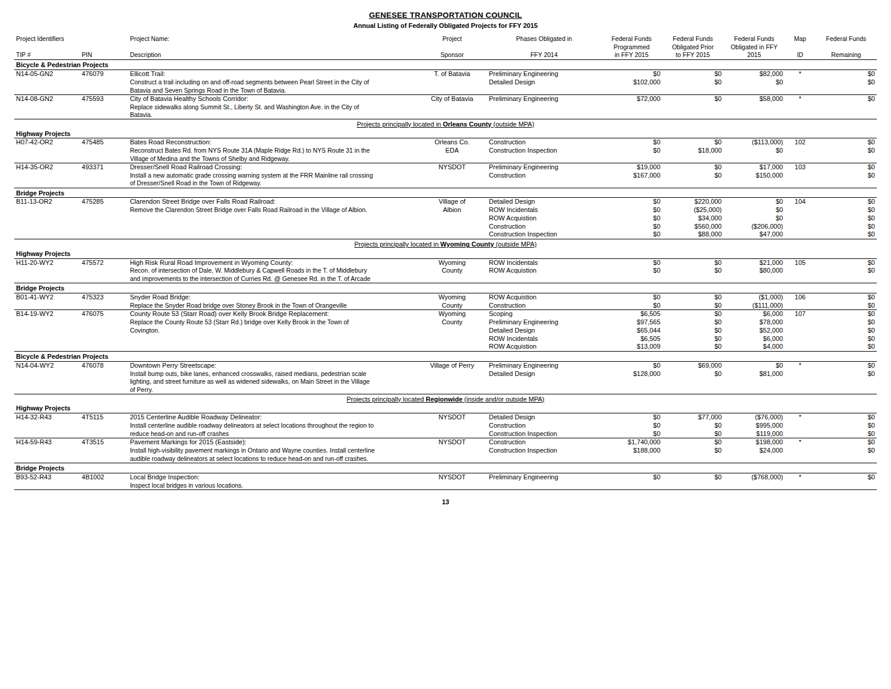GENESEE TRANSPORTATION COUNCIL
Annual Listing of Federally Obligated Projects for FFY 2015
| Project Identifiers | Project Name: | Project | Phases Obligated in | Federal Funds | Federal Funds | Federal Funds | Map | Federal Funds |
| --- | --- | --- | --- | --- | --- | --- | --- | --- |
| TIP # | PIN | Description | Sponsor | FFY 2014 | Programmed in FFY 2015 | Obligated Prior to FFY 2015 | Obligated in FFY 2015 | ID | Remaining |
| Bicycle & Pedestrian Projects |
| N14-05-GN2 | 476079 | Ellicott Trail: | T. of Batavia | Preliminary Engineering | $0 | $0 | $82,000 | * | $0 |
| | | Construct a trail including on and off-road segments between Pearl Street in the City of | | Detailed Design | $102,000 | $0 | $0 | | $0 |
| | | Batavia and Seven Springs Road in the Town of Batavia. | | | | | | | |
| N14-08-GN2 | 475593 | City of Batavia Healthy Schools Corridor: | City of Batavia | Preliminary Engineering | $72,000 | $0 | $58,000 | * | $0 |
| | | Replace sidewalks along Summit St., Liberty St. and Washington Ave. in the City of | | | | | | | |
| | | Batavia. | | | | | | | |
| Projects principally located in Orleans County (outside MPA) |
| Highway Projects |
| H07-42-OR2 | 475485 | Bates Road Reconstruction: | Orleans Co. | Construction | $0 | $0 | ($113,000) | 102 | $0 |
| | | Reconstruct Bates Rd. from NYS Route 31A (Maple Ridge Rd.) to NYS Route 31 in the | EDA | Construction Inspection | $0 | $18,000 | $0 | | $0 |
| | | Village of Medina and the Towns of Shelby and Ridgeway. | | | | | | | |
| H14-35-OR2 | 493371 | Dresser/Snell Road Railroad Crossing: | NYSDOT | Preliminary Engineering | $19,000 | $0 | $17,000 | 103 | $0 |
| | | Install a new automatic grade crossing warning system at the FRR Mainline rail crossing | | Construction | $167,000 | $0 | $150,000 | | $0 |
| | | of Dresser/Snell Road in the Town of Ridgeway. | | | | | | | |
| Bridge Projects |
| B11-13-OR2 | 475285 | Clarendon Street Bridge over Falls Road Railroad: | Village of | Detailed Design | $0 | $220,000 | $0 | 104 | $0 |
| | | Remove the Clarendon Street Bridge over Falls Road Railroad in the Village of Albion. | Albion | ROW Incidentals | $0 | ($25,000) | $0 | | $0 |
| | | | | ROW Acquistion | $0 | $34,000 | $0 | | $0 |
| | | | | Construction | $0 | $560,000 | ($206,000) | | $0 |
| | | | | Construction Inspection | $0 | $88,000 | $47,000 | | $0 |
| Projects principally located in Wyoming County (outside MPA) |
| Highway Projects |
| H11-20-WY2 | 475572 | High Risk Rural Road Improvement in Wyoming County: | Wyoming | ROW Incidentals | $0 | $0 | $21,000 | 105 | $0 |
| | | Recon. of intersection of Dale, W. Middlebury & Capwell Roads in the T. of Middlebury | County | ROW Acquistion | $0 | $0 | $80,000 | | $0 |
| | | and improvements to the intersection of Curries Rd. @ Genesee Rd. in the T. of Arcade | | | | | | | |
| Bridge Projects |
| B01-41-WY2 | 475323 | Snyder Road Bridge: | Wyoming | ROW Acquistion | $0 | $0 | ($1,000) | 106 | $0 |
| | | Replace the Snyder Road bridge over Stoney Brook in the Town of Orangeville | County | Construction | $0 | $0 | ($111,000) | | $0 |
| B14-19-WY2 | 476075 | County Route 53 (Starr Road) over Kelly Brook Bridge Replacement: | Wyoming | Scoping | $6,505 | $0 | $6,000 | 107 | $0 |
| | | Replace the County Route 53 (Starr Rd.) bridge over Kelly Brook in the Town of | County | Preliminary Engineering | $97,565 | $0 | $78,000 | | $0 |
| | | Covington. | | Detailed Design | $65,044 | $0 | $52,000 | | $0 |
| | | | | ROW Incidentals | $6,505 | $0 | $6,000 | | $0 |
| | | | | ROW Acquistion | $13,009 | $0 | $4,000 | | $0 |
| Bicycle & Pedestrian Projects |
| N14-04-WY2 | 476078 | Downtown Perry Streetscape: | Village of Perry | Preliminary Engineering | $0 | $69,000 | $0 | * | $0 |
| | | Install bump outs, bike lanes, enhanced crosswalks, raised medians, pedestrian scale | | Detailed Design | $128,000 | $0 | $81,000 | | $0 |
| | | lighting, and street furniture as well as widened sidewalks, on Main Street in the Village | | | | | | | |
| | | of Perry. | | | | | | | |
| Projects principally located Regionwide (inside and/or outside MPA) |
| Highway Projects |
| H14-32-R43 | 4T5115 | 2015 Centerline Audible Roadway Delineator: | NYSDOT | Detailed Design | $0 | $77,000 | ($76,000) | * | $0 |
| | | Install centerline audible roadway delineators at select locations throughout the region to | | Construction | $0 | $0 | $995,000 | | $0 |
| | | reduce head-on and run-off crashes | | Construction Inspection | $0 | $0 | $119,000 | | $0 |
| H14-59-R43 | 4T3515 | Pavement Markings for 2015 (Eastside): | NYSDOT | Construction | $1,740,000 | $0 | $198,000 | * | $0 |
| | | Install high-visibility pavement markings in Ontario and Wayne counties. Install centerline | | Construction Inspection | $188,000 | $0 | $24,000 | | $0 |
| | | audible roadway delineators at select locations to reduce head-on and run-off crashes. | | | | | | | |
| Bridge Projects |
| B93-52-R43 | 4B1002 | Local Bridge Inspection: | NYSDOT | Preliminary Engineering | $0 | $0 | ($768,000) | * | $0 |
| | | Inspect local bridges in various locations. | | | | | | | |
13